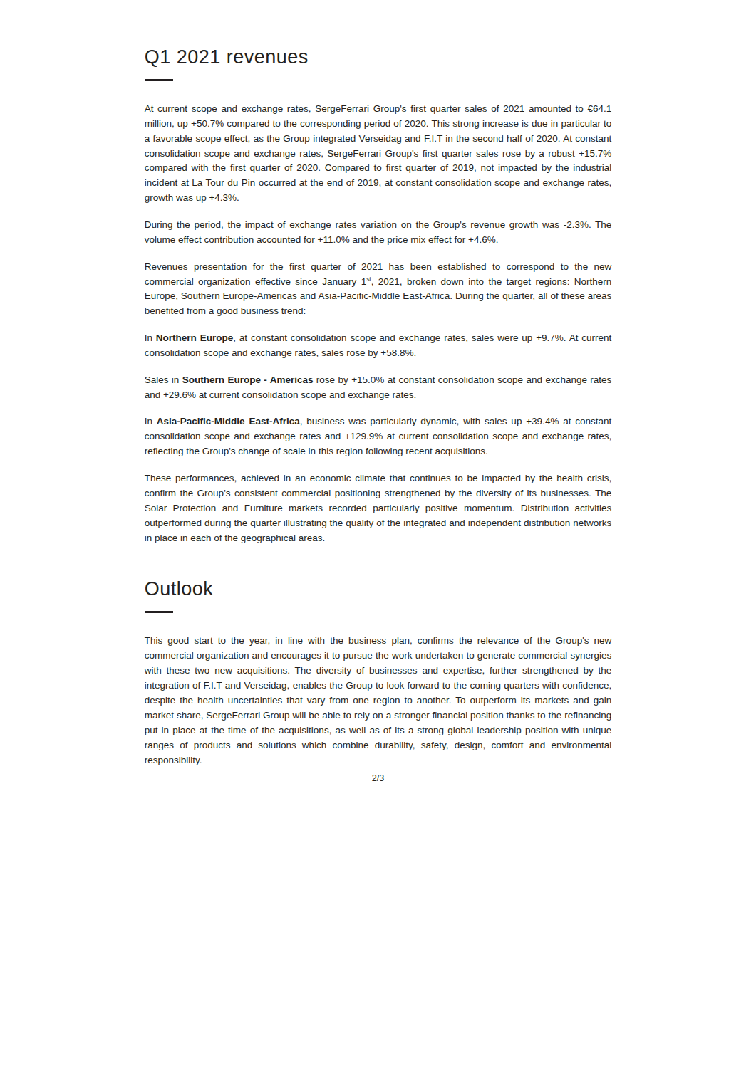Q1 2021 revenues
At current scope and exchange rates, SergeFerrari Group's first quarter sales of 2021 amounted to €64.1 million, up +50.7% compared to the corresponding period of 2020. This strong increase is due in particular to a favorable scope effect, as the Group integrated Verseidag and F.I.T in the second half of 2020. At constant consolidation scope and exchange rates, SergeFerrari Group's first quarter sales rose by a robust +15.7% compared with the first quarter of 2020. Compared to first quarter of 2019, not impacted by the industrial incident at La Tour du Pin occurred at the end of 2019, at constant consolidation scope and exchange rates, growth was up +4.3%.
During the period, the impact of exchange rates variation on the Group's revenue growth was -2.3%. The volume effect contribution accounted for +11.0% and the price mix effect for +4.6%.
Revenues presentation for the first quarter of 2021 has been established to correspond to the new commercial organization effective since January 1st, 2021, broken down into the target regions: Northern Europe, Southern Europe-Americas and Asia-Pacific-Middle East-Africa. During the quarter, all of these areas benefited from a good business trend:
In Northern Europe, at constant consolidation scope and exchange rates, sales were up +9.7%. At current consolidation scope and exchange rates, sales rose by +58.8%.
Sales in Southern Europe - Americas rose by +15.0% at constant consolidation scope and exchange rates and +29.6% at current consolidation scope and exchange rates.
In Asia-Pacific-Middle East-Africa, business was particularly dynamic, with sales up +39.4% at constant consolidation scope and exchange rates and +129.9% at current consolidation scope and exchange rates, reflecting the Group's change of scale in this region following recent acquisitions.
These performances, achieved in an economic climate that continues to be impacted by the health crisis, confirm the Group's consistent commercial positioning strengthened by the diversity of its businesses. The Solar Protection and Furniture markets recorded particularly positive momentum. Distribution activities outperformed during the quarter illustrating the quality of the integrated and independent distribution networks in place in each of the geographical areas.
Outlook
This good start to the year, in line with the business plan, confirms the relevance of the Group's new commercial organization and encourages it to pursue the work undertaken to generate commercial synergies with these two new acquisitions. The diversity of businesses and expertise, further strengthened by the integration of F.I.T and Verseidag, enables the Group to look forward to the coming quarters with confidence, despite the health uncertainties that vary from one region to another. To outperform its markets and gain market share, SergeFerrari Group will be able to rely on a stronger financial position thanks to the refinancing put in place at the time of the acquisitions, as well as of its a strong global leadership position with unique ranges of products and solutions which combine durability, safety, design, comfort and environmental responsibility.
2/3